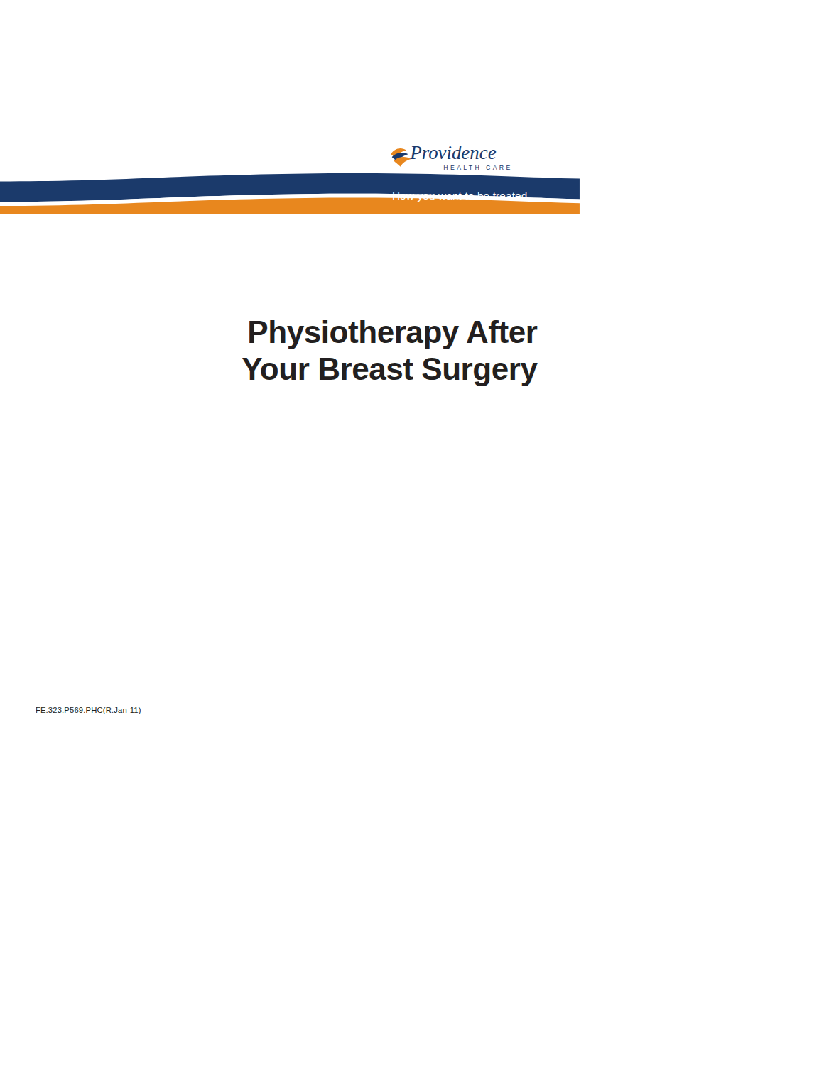Providence HEALTH CARE
How you want to be treated.
Physiotherapy After
Your Breast Surgery
FE.323.P569.PHC(R.Jan-11)